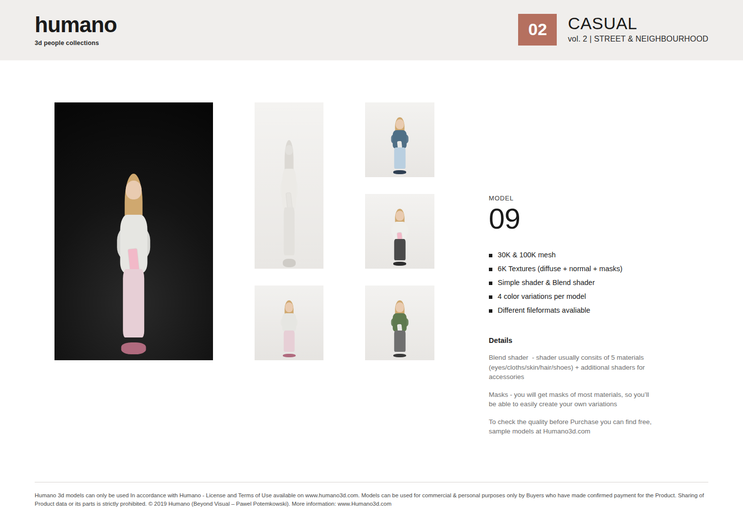humano
3d people collections
02
CASUAL
vol. 2 | STREET & NEIGHBOURHOOD
Main render of model 09 on a dark background
Clay / untextured mesh preview
Back view of the model
Colour variation 1
Colour variation 2
Colour variation 3
Model
09
30K & 100K mesh
6K Textures (diffuse + normal + masks)
Simple shader & Blend shader
4 color variations per model
Different fileformats avaliable
Details
Blend shader - shader usually consits of 5 materials (eyes/cloths/skin/hair/shoes) + additional shaders for accessories
Masks - you will get masks of most materials, so you’ll be able to easily create your own variations
To check the quality before Purchase you can find free, sample models at Humano3d.com
Humano 3d models can only be used In accordance with Humano - License and Terms of Use available on www.humano3d.com. Models can be used for commercial & personal purposes only by Buyers who have made confirmed payment for the Product. Sharing of Product data or its parts is strictly prohibited. © 2019 Humano (Beyond Visual – Pawel Potemkowski). More information: www.Humano3d.com